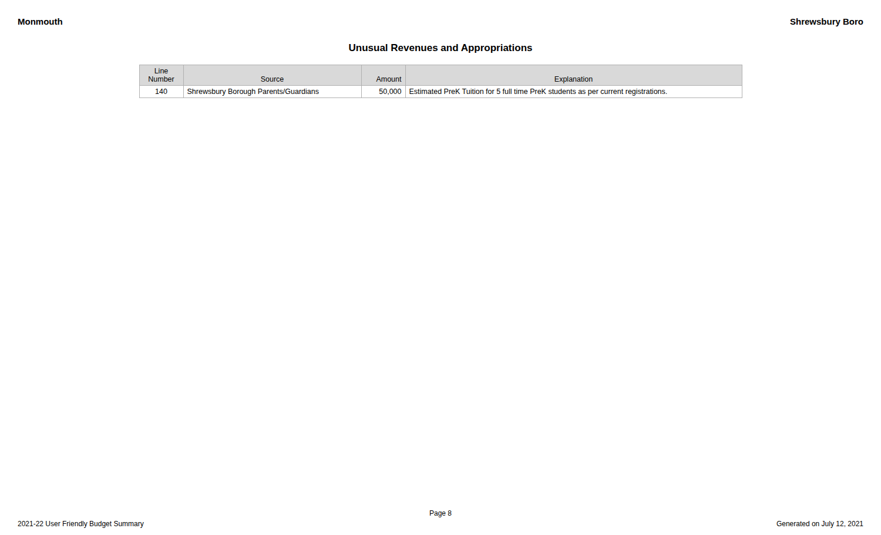Monmouth
Shrewsbury Boro
Unusual Revenues and Appropriations
| Line Number | Source | Amount | Explanation |
| --- | --- | --- | --- |
| 140 | Shrewsbury Borough Parents/Guardians | 50,000 | Estimated PreK Tuition for 5 full time PreK students as per current registrations. |
Page 8
2021-22 User Friendly Budget Summary Generated on July 12, 2021